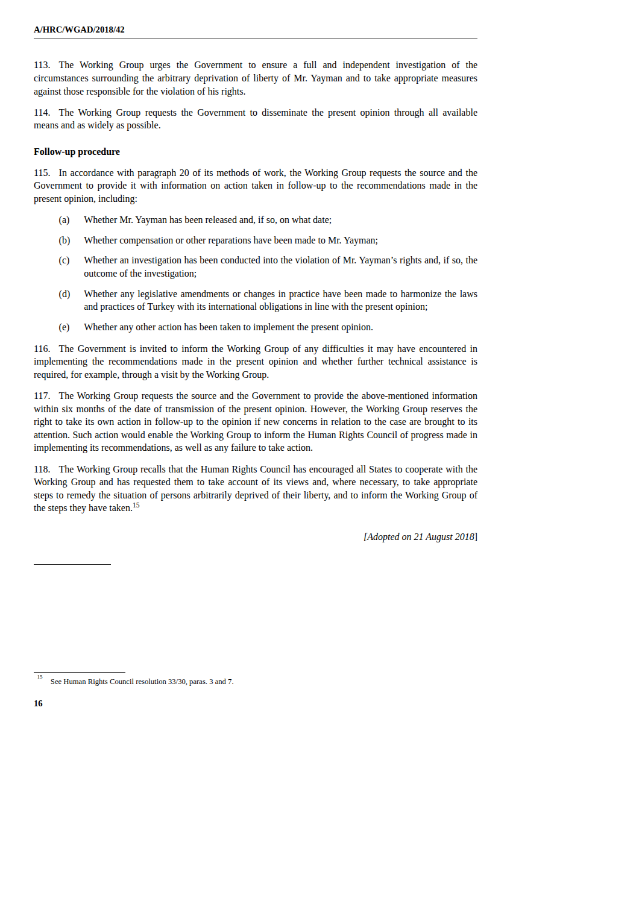A/HRC/WGAD/2018/42
113. The Working Group urges the Government to ensure a full and independent investigation of the circumstances surrounding the arbitrary deprivation of liberty of Mr. Yayman and to take appropriate measures against those responsible for the violation of his rights.
114. The Working Group requests the Government to disseminate the present opinion through all available means and as widely as possible.
Follow-up procedure
115. In accordance with paragraph 20 of its methods of work, the Working Group requests the source and the Government to provide it with information on action taken in follow-up to the recommendations made in the present opinion, including:
(a) Whether Mr. Yayman has been released and, if so, on what date;
(b) Whether compensation or other reparations have been made to Mr. Yayman;
(c) Whether an investigation has been conducted into the violation of Mr. Yayman’s rights and, if so, the outcome of the investigation;
(d) Whether any legislative amendments or changes in practice have been made to harmonize the laws and practices of Turkey with its international obligations in line with the present opinion;
(e) Whether any other action has been taken to implement the present opinion.
116. The Government is invited to inform the Working Group of any difficulties it may have encountered in implementing the recommendations made in the present opinion and whether further technical assistance is required, for example, through a visit by the Working Group.
117. The Working Group requests the source and the Government to provide the above-mentioned information within six months of the date of transmission of the present opinion. However, the Working Group reserves the right to take its own action in follow-up to the opinion if new concerns in relation to the case are brought to its attention. Such action would enable the Working Group to inform the Human Rights Council of progress made in implementing its recommendations, as well as any failure to take action.
118. The Working Group recalls that the Human Rights Council has encouraged all States to cooperate with the Working Group and has requested them to take account of its views and, where necessary, to take appropriate steps to remedy the situation of persons arbitrarily deprived of their liberty, and to inform the Working Group of the steps they have taken.15
[Adopted on 21 August 2018]
15See Human Rights Council resolution 33/30, paras. 3 and 7.
16